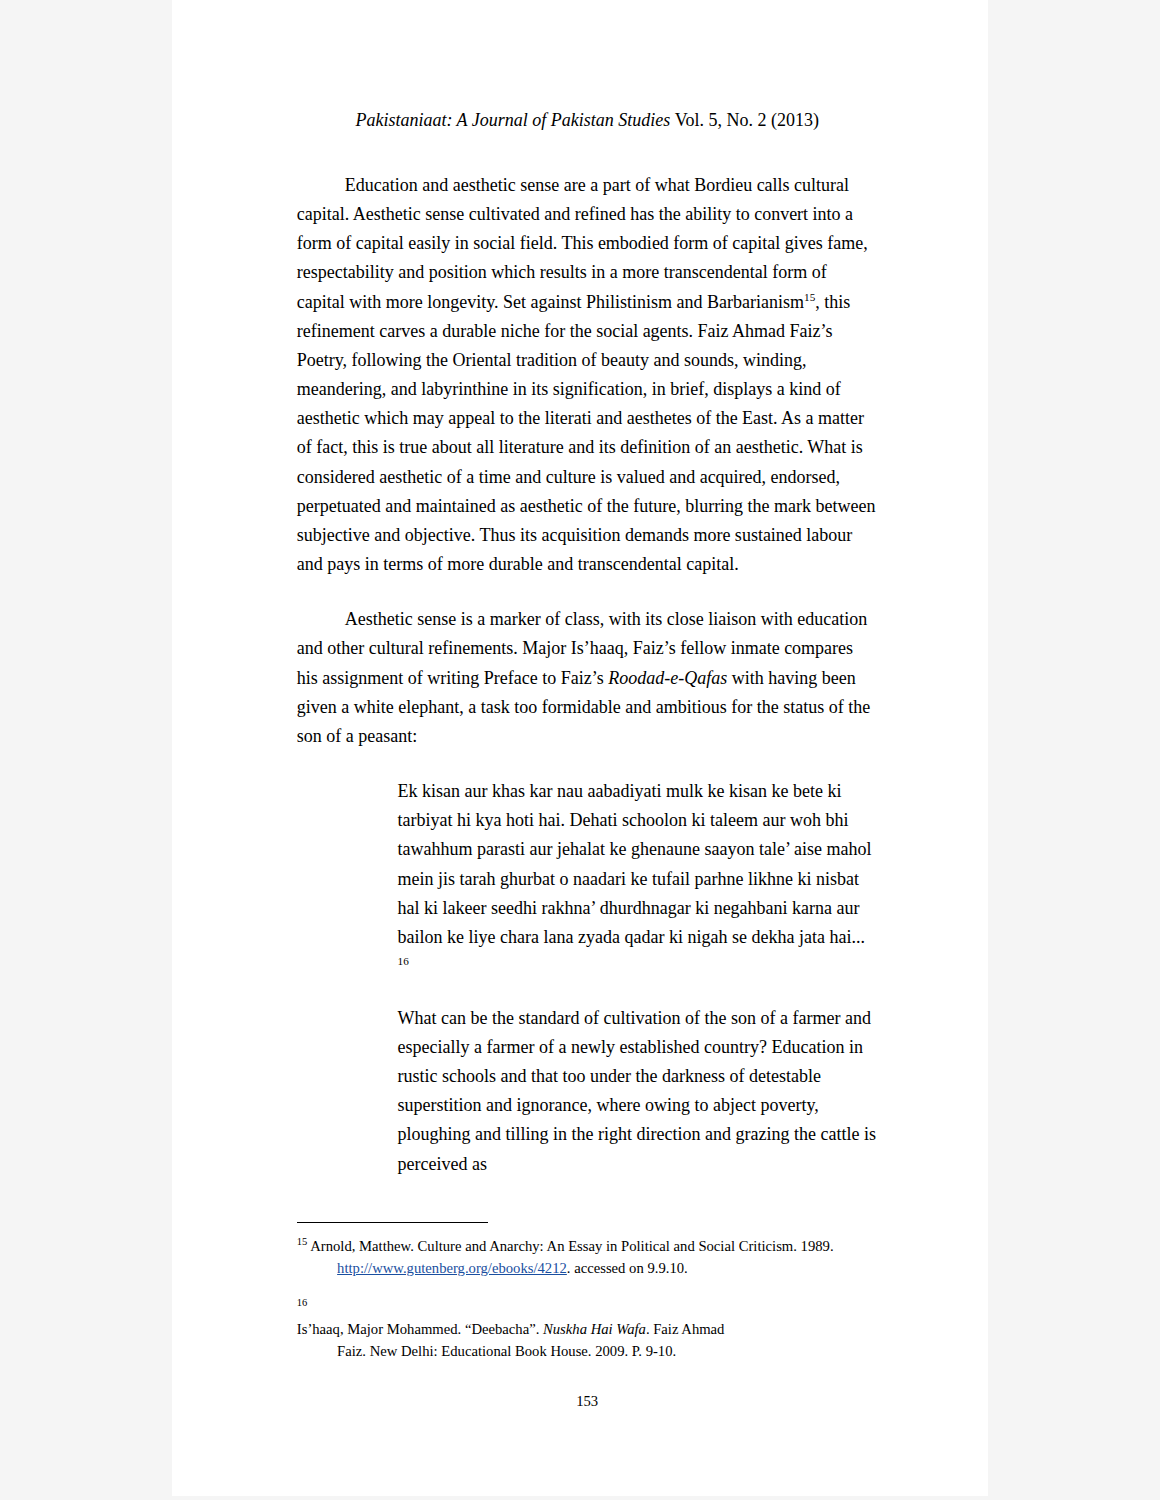Pakistaniaat: A Journal of Pakistan Studies Vol. 5, No. 2 (2013)
Education and aesthetic sense are a part of what Bordieu calls cultural capital. Aesthetic sense cultivated and refined has the ability to convert into a form of capital easily in social field. This embodied form of capital gives fame, respectability and position which results in a more transcendental form of capital with more longevity. Set against Philistinism and Barbarianism15, this refinement carves a durable niche for the social agents. Faiz Ahmad Faiz’s Poetry, following the Oriental tradition of beauty and sounds, winding, meandering, and labyrinthine in its signification, in brief, displays a kind of aesthetic which may appeal to the literati and aesthetes of the East. As a matter of fact, this is true about all literature and its definition of an aesthetic. What is considered aesthetic of a time and culture is valued and acquired, endorsed, perpetuated and maintained as aesthetic of the future, blurring the mark between subjective and objective. Thus its acquisition demands more sustained labour and pays in terms of more durable and transcendental capital.
Aesthetic sense is a marker of class, with its close liaison with education and other cultural refinements. Major Is’haaq, Faiz’s fellow inmate compares his assignment of writing Preface to Faiz’s Roodad-e-Qafas with having been given a white elephant, a task too formidable and ambitious for the status of the son of a peasant:
Ek kisan aur khas kar nau aabadiyati mulk ke kisan ke bete ki tarbiyat hi kya hoti hai. Dehati schoolon ki taleem aur woh bhi tawahhum parasti aur jehalat ke ghenaune saayon tale’ aise mahol mein jis tarah ghurbat o naadari ke tufail parhne likhne ki nisbat hal ki lakeer seedhi rakhna’ dhurdhnagar ki negahbani karna aur bailon ke liye chara lana zyada qadar ki nigah se dekha jata hai... 16
What can be the standard of cultivation of the son of a farmer and especially a farmer of a newly established country? Education in rustic schools and that too under the darkness of detestable superstition and ignorance, where owing to abject poverty, ploughing and tilling in the right direction and grazing the cattle is perceived as
15 Arnold, Matthew. Culture and Anarchy: An Essay in Political and Social Criticism. 1989. http://www.gutenberg.org/ebooks/4212. accessed on 9.9.10.
16 Is’haaq, Major Mohammed. “Deebacha”. Nuskha Hai Wafa. Faiz Ahmad Faiz. New Delhi: Educational Book House. 2009. P. 9-10.
153